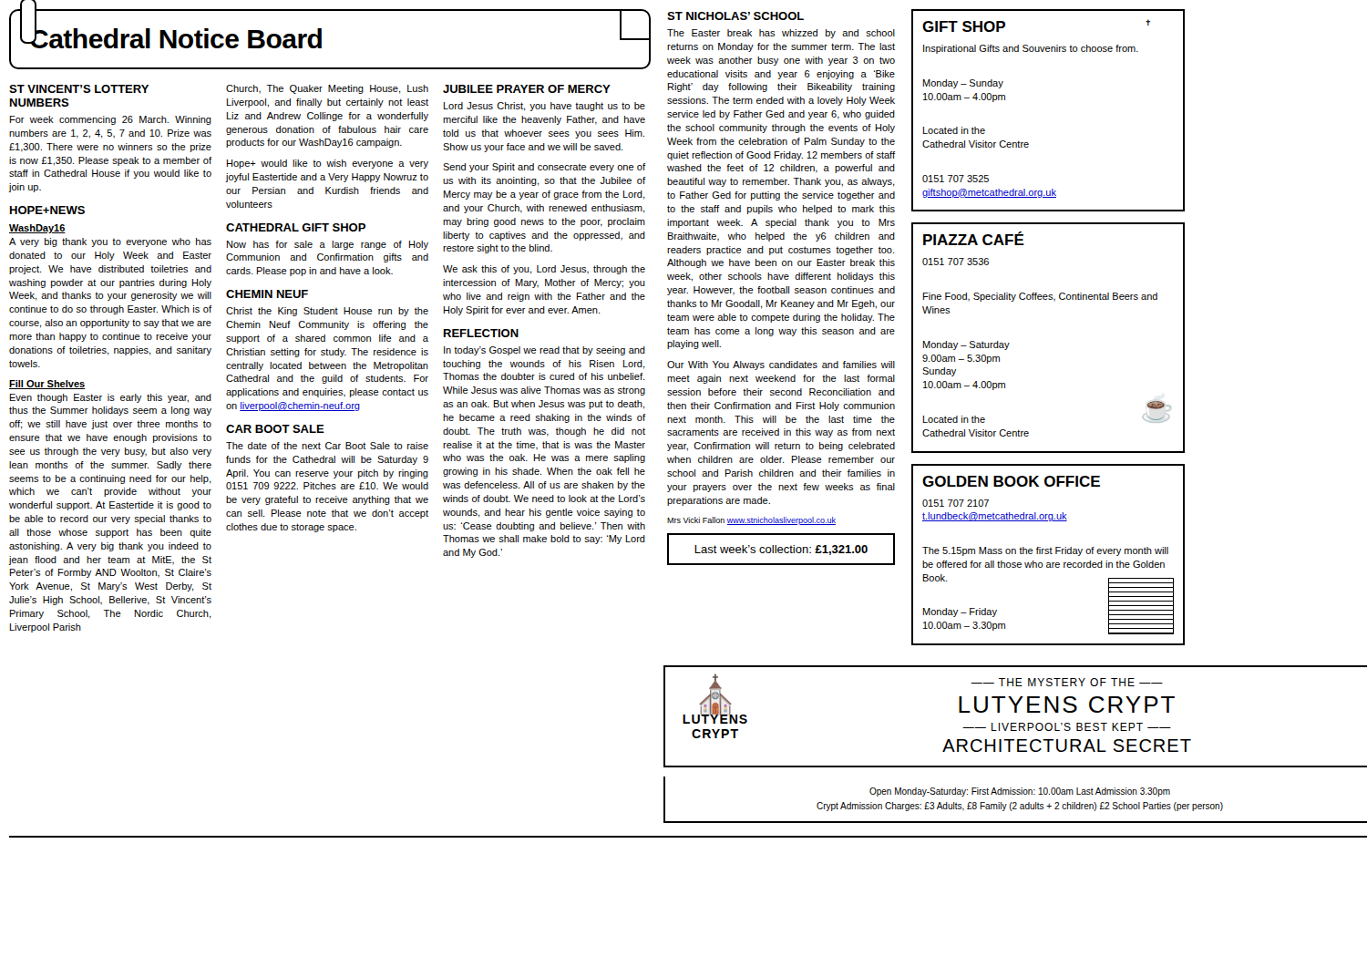Cathedral Notice Board
St Vincent’s Lottery Numbers
For week commencing 26 March. Winning numbers are 1, 2, 4, 5, 7 and 10. Prize was £1,300. There were no winners so the prize is now £1,350. Please speak to a member of staff in Cathedral House if you would like to join up.
Hope+News
WashDay16
A very big thank you to everyone who has donated to our Holy Week and Easter project. We have distributed toiletries and washing powder at our pantries during Holy Week, and thanks to your generosity we will continue to do so through Easter. Which is of course, also an opportunity to say that we are more than happy to continue to receive your donations of toiletries, nappies, and sanitary towels.
Fill Our Shelves
Even though Easter is early this year, and thus the Summer holidays seem a long way off; we still have just over three months to ensure that we have enough provisions to see us through the very busy, but also very lean months of the summer. Sadly there seems to be a continuing need for our help, which we can’t provide without your wonderful support. At Eastertide it is good to be able to record our very special thanks to all those whose support has been quite astonishing. A very big thank you indeed to jean flood and her team at MitE, the St Peter’s of Formby AND Woolton, St Claire’s York Avenue, St Mary’s West Derby, St Julie’s High School, Bellerive, St Vincent’s Primary School, The Nordic Church, Liverpool Parish
Church, The Quaker Meeting House, Lush Liverpool, and finally but certainly not least Liz and Andrew Collinge for a wonderfully generous donation of fabulous hair care products for our WashDay16 campaign.
Hope+ would like to wish everyone a very joyful Eastertide and a Very Happy Nowruz to our Persian and Kurdish friends and volunteers
Cathedral Gift Shop
Now has for sale a large range of Holy Communion and Confirmation gifts and cards. Please pop in and have a look.
Chemin Neuf
Christ the King Student House run by the Chemin Neuf Community is offering the support of a shared common life and a Christian setting for study. The residence is centrally located between the Metropolitan Cathedral and the guild of students. For applications and enquiries, please contact us on liverpool@chemin-neuf.org
Car Boot Sale
The date of the next Car Boot Sale to raise funds for the Cathedral will be Saturday 9 April. You can reserve your pitch by ringing 0151 709 9222. Pitches are £10. We would be very grateful to receive anything that we can sell. Please note that we don’t accept clothes due to storage space.
Jubilee Prayer of Mercy
Lord Jesus Christ, you have taught us to be merciful like the heavenly Father, and have told us that whoever sees you sees Him. Show us your face and we will be saved.
Send your Spirit and consecrate every one of us with its anointing, so that the Jubilee of Mercy may be a year of grace from the Lord, and your Church, with renewed enthusiasm, may bring good news to the poor, proclaim liberty to captives and the oppressed, and restore sight to the blind.
We ask this of you, Lord Jesus, through the intercession of Mary, Mother of Mercy; you who live and reign with the Father and the Holy Spirit for ever and ever. Amen.
Reflection
In today’s Gospel we read that by seeing and touching the wounds of his Risen Lord, Thomas the doubter is cured of his unbelief. While Jesus was alive Thomas was as strong as an oak. But when Jesus was put to death, he became a reed shaking in the winds of doubt. The truth was, though he did not realise it at the time, that is was the Master who was the oak. He was a mere sapling growing in his shade. When the oak fell he was defenceless. All of us are shaken by the winds of doubt. We need to look at the Lord’s wounds, and hear his gentle voice saying to us: ‘Cease doubting and believe.’ Then with Thomas we shall make bold to say: ‘My Lord and My God.’
St Nicholas’ School
The Easter break has whizzed by and school returns on Monday for the summer term. The last week was another busy one with year 3 on two educational visits and year 6 enjoying a ‘Bike Right’ day following their Bikeability training sessions. The term ended with a lovely Holy Week service led by Father Ged and year 6, who guided the school community through the events of Holy Week from the celebration of Palm Sunday to the quiet reflection of Good Friday. 12 members of staff washed the feet of 12 children, a powerful and beautiful way to remember. Thank you, as always, to Father Ged for putting the service together and to the staff and pupils who helped to mark this important week. A special thank you to Mrs Braithwaite, who helped the y6 children and readers practice and put costumes together too. Although we have been on our Easter break this week, other schools have different holidays this year. However, the football season continues and thanks to Mr Goodall, Mr Keaney and Mr Egeh, our team were able to compete during the holiday. The team has come a long way this season and are playing well.
Our With You Always candidates and families will meet again next weekend for the last formal session before their second Reconciliation and then their Confirmation and First Holy communion next month. This will be the last time the sacraments are received in this way as from next year, Confirmation will return to being celebrated when children are older. Please remember our school and Parish children and their families in your prayers over the next few weeks as final preparations are made.
Mrs Vicki Fallon www.stnicholasliverpool.co.uk
Last week’s collection: £1,321.00
✝
Gift Shop
Inspirational Gifts and Souvenirs to choose from.
Monday – Sunday
10.00am – 4.00pm
Located in the
Cathedral Visitor Centre
0151 707 3525
giftshop@metcathedral.org.uk
☕
Piazza Café
0151 707 3536
Fine Food, Speciality Coffees, Continental Beers and Wines
Monday – Saturday
9.00am – 5.30pm
Sunday
10.00am – 4.00pm
Located in the
Cathedral Visitor Centre
Golden Book Office
0151 707 2107
t.lundbeck@metcathedral.org.uk
The 5.15pm Mass on the first Friday of every month will be offered for all those who are recorded in the Golden Book.
Monday – Friday
10.00am – 3.30pm
⛪
LUTYENS
CRYPT
—— THE MYSTERY OF THE ——
LUTYENS CRYPT
—— LIVERPOOL’S BEST KEPT ——
ARCHITECTURAL SECRET
Open Monday-Saturday: First Admission: 10.00am Last Admission 3.30pm
Crypt Admission Charges: £3 Adults, £8 Family (2 adults + 2 children) £2 School Parties (per person)